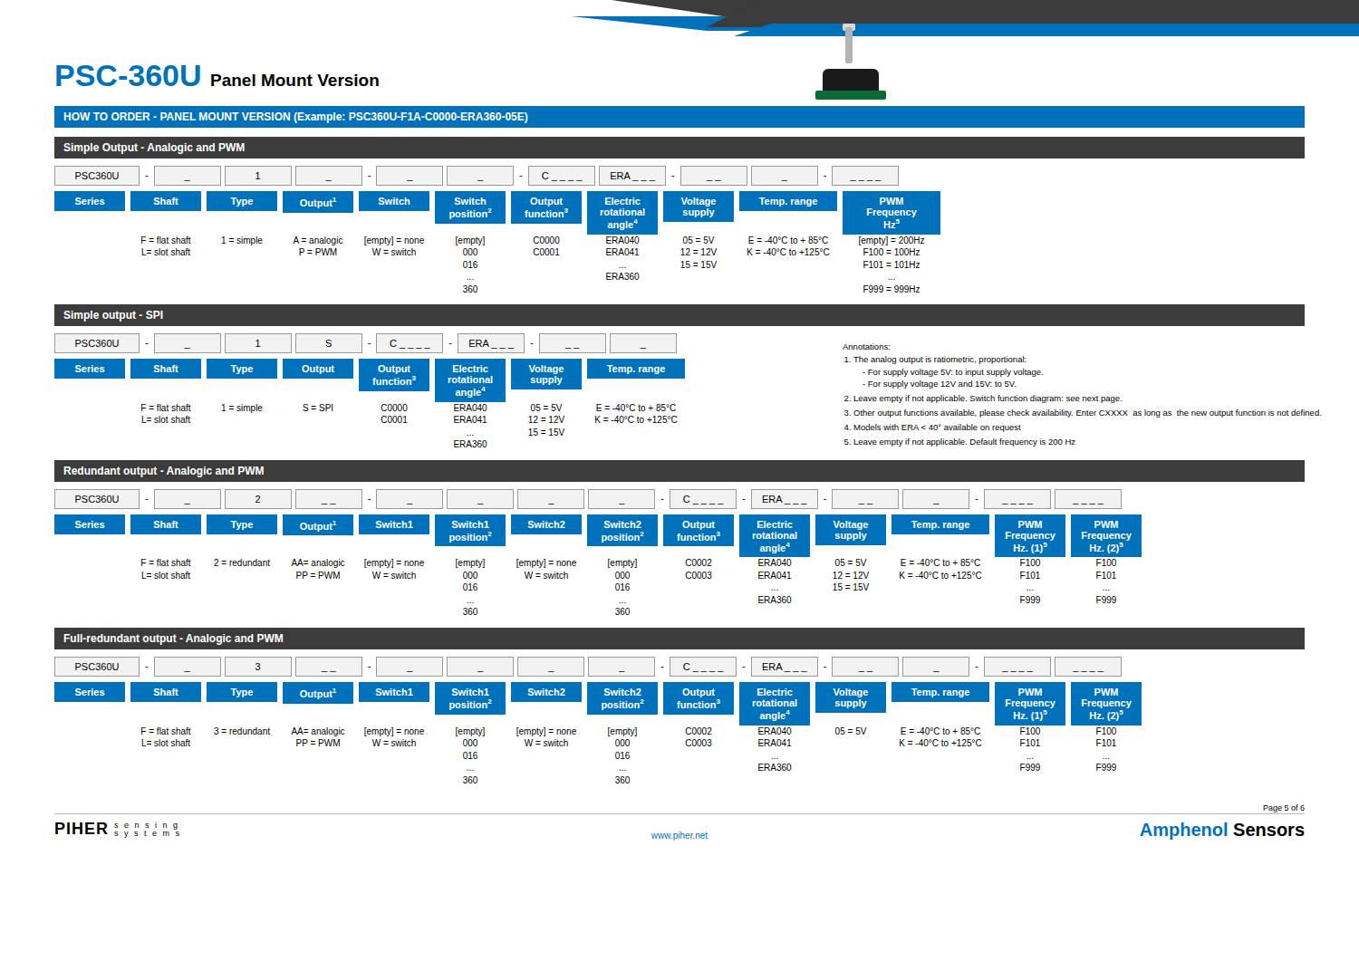PSC-360U Panel Mount Version
HOW TO ORDER - PANEL MOUNT VERSION (Example: PSC360U-F1A-C0000-ERA360-05E)
Simple Output - Analogic and PWM
| PSC360U | - | _ | 1 | _ | - | _ | _ | - | C _ _ _ _ | ERA _ _ _ | - | _ _ | _ | - | _ _ _ _ |
| Series | Shaft | Type | Output 1 | Switch | Switch position 2 | Output function 3 | Electric rotational angle 4 | Voltage supply | Temp. range | PWM Frequency Hz 5 |
| | F = flat shaft L= slot shaft | 1 = simple | A = analogic P = PWM | [empty] = none W = switch | [empty] 000 016 ... 360 | C0000 C0001 | ERA040 ERA041 ... ERA360 | 05 = 5V 12 = 12V 15 = 15V | E = -40°C to + 85°C K = -40°C to +125°C | [empty] = 200Hz F100 = 100Hz F101 = 101Hz ... F999 = 999Hz |
Simple output - SPI
| PSC360U | - | _ | 1 | S | - | C _ _ _ _ | - | ERA _ _ _ | - | _ _ | _ |
| Series | Shaft | Type | Output | Output function 3 | Electric rotational angle 4 | Voltage supply | Temp. range |
| | F = flat shaft L= slot shaft | 1 = simple | S = SPI | C0000 C0001 | ERA040 ERA041 ... ERA360 | 05 = 5V 12 = 12V 15 = 15V | E = -40°C to + 85°C K = -40°C to +125°C |
Annotations:
The analog output is ratiometric, proportional: - For supply voltage 5V: to input supply voltage. - For supply voltage 12V and 15V: to 5V.
Leave empty if not applicable. Switch function diagram: see next page.
Other output functions available, please check availability. Enter CXXXX as long as the new output function is not defined.
Models with ERA < 40° available on request
Leave empty if not applicable. Default frequency is 200 Hz
Redundant output - Analogic and PWM
| PSC360U | - | _ | 2 | _ _ | - | _ | _ | _ | _ | - | C _ _ _ _ | - | ERA _ _ _ | - | _ _ | _ | - | _ _ _ _ | _ _ _ _ |
| Series | Shaft | Type | Output 1 | Switch1 | Switch1 position 2 | Switch2 | Switch2 position 2 | Output function 3 | Electric rotational angle 4 | Voltage supply | Temp. range | PWM Frequency Hz. (1) 5 | PWM Frequency Hz. (2) 5 |
| | F = flat shaft L= slot shaft | 2 = redundant | AA= analogic PP = PWM | [empty] = none W = switch | [empty] 000 016 ... 360 | [empty] = none W = switch | [empty] 000 016 ... 360 | C0002 C0003 | ERA040 ERA041 ... ERA360 | 05 = 5V 12 = 12V 15 = 15V | E = -40°C to + 85°C K = -40°C to +125°C | F100 F101 ... F999 | F100 F101 ... F999 |
Full-redundant output - Analogic and PWM
| PSC360U | - | _ | 3 | _ _ | - | _ | _ | _ | _ | - | C _ _ _ _ | - | ERA _ _ _ | - | _ _ | _ | - | _ _ _ _ | _ _ _ _ |
| Series | Shaft | Type | Output 1 | Switch1 | Switch1 position 2 | Switch2 | Switch2 position 2 | Output function 3 | Electric rotational angle 4 | Voltage supply | Temp. range | PWM Frequency Hz. (1) 5 | PWM Frequency Hz. (2) 5 |
| | F = flat shaft L= slot shaft | 3 = redundant | AA= analogic PP = PWM | [empty] = none W = switch | [empty] 000 016 ... 360 | [empty] = none W = switch | [empty] 000 016 ... 360 | C0002 C0003 | ERA040 ERA041 ... ERA360 | 05 = 5V | E = -40°C to + 85°C K = -40°C to +125°C | F100 F101 ... F999 | F100 F101 ... F999 |
Page 5 of 6
PIHER s e n s i n g
s y s t e m s
www.piher.net
Amphenol Sensors